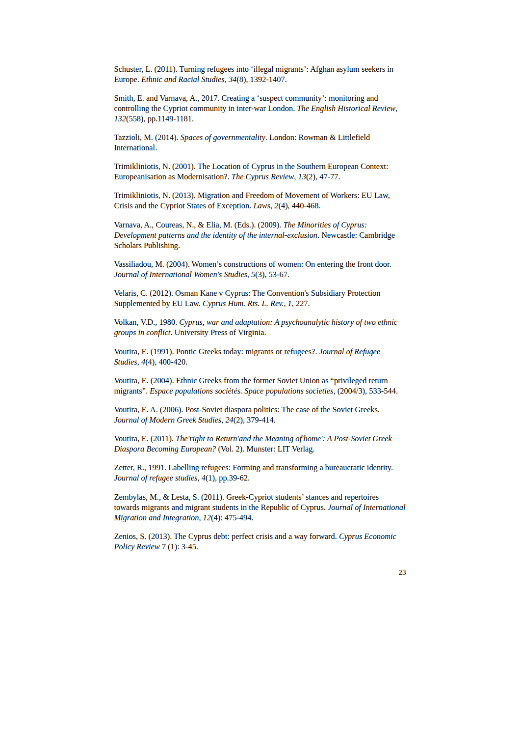Schuster, L. (2011). Turning refugees into ‘illegal migrants’: Afghan asylum seekers in Europe. Ethnic and Racial Studies, 34(8), 1392-1407.
Smith, E. and Varnava, A., 2017. Creating a ‘suspect community’: monitoring and controlling the Cypriot community in inter-war London. The English Historical Review, 132(558), pp.1149-1181.
Tazzioli, M. (2014). Spaces of governmentality. London: Rowman & Littlefield International.
Trimikliniotis, N. (2001). The Location of Cyprus in the Southern European Context: Europeanisation as Modernisation?. The Cyprus Review, 13(2), 47-77.
Trimikliniotis, N. (2013). Migration and Freedom of Movement of Workers: EU Law, Crisis and the Cypriot States of Exception. Laws, 2(4), 440-468.
Varnava, A., Coureas, N., & Elia, M. (Eds.). (2009). The Minorities of Cyprus: Development patterns and the identity of the internal-exclusion. Newcastle: Cambridge Scholars Publishing.
Vassiliadou, M. (2004). Women’s constructions of women: On entering the front door. Journal of International Women's Studies, 5(3), 53-67.
Velaris, C. (2012). Osman Kane v Cyprus: The Convention's Subsidiary Protection Supplemented by EU Law. Cyprus Hum. Rts. L. Rev., 1, 227.
Volkan, V.D., 1980. Cyprus, war and adaptation: A psychoanalytic history of two ethnic groups in conflict. University Press of Virginia.
Voutira, E. (1991). Pontic Greeks today: migrants or refugees?. Journal of Refugee Studies, 4(4), 400-420.
Voutira, E. (2004). Ethnic Greeks from the former Soviet Union as “privileged return migrants”. Espace populations sociétés. Space populations societies, (2004/3), 533-544.
Voutira, E. A. (2006). Post-Soviet diaspora politics: The case of the Soviet Greeks. Journal of Modern Greek Studies, 24(2), 379-414.
Voutira, E. (2011). The'right to Return'and the Meaning of'home': A Post-Soviet Greek Diaspora Becoming European? (Vol. 2). Munster: LIT Verlag.
Zetter, R., 1991. Labelling refugees: Forming and transforming a bureaucratic identity. Journal of refugee studies, 4(1), pp.39-62.
Zembylas, M., & Lesta, S. (2011). Greek-Cypriot students’ stances and repertoires towards migrants and migrant students in the Republic of Cyprus. Journal of International Migration and Integration, 12(4): 475-494.
Zenios, S. (2013). The Cyprus debt: perfect crisis and a way forward. Cyprus Economic Policy Review 7 (1): 3-45.
23